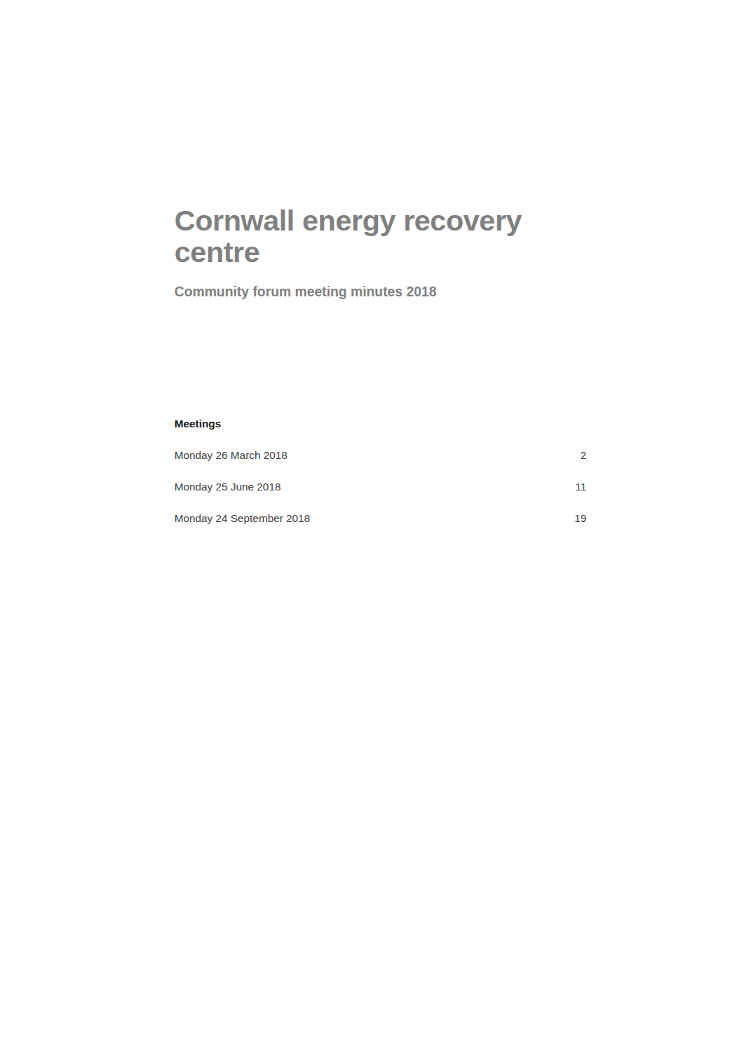Cornwall energy recovery centre
Community forum meeting minutes 2018
Meetings
| Monday 26 March 2018 | 2 |
| Monday 25 June 2018 | 11 |
| Monday 24 September 2018 | 19 |